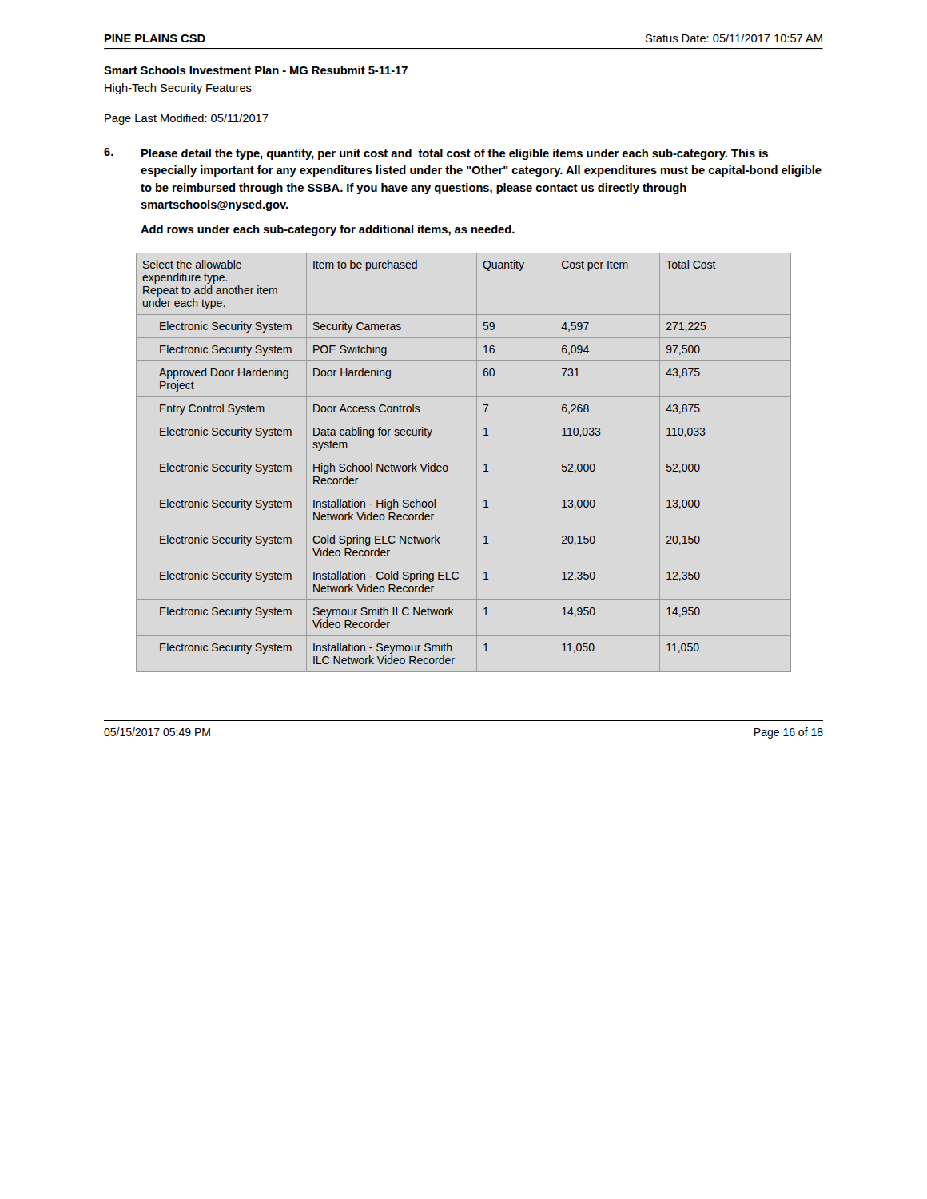PINE PLAINS CSD
Status Date: 05/11/2017 10:57 AM
Smart Schools Investment Plan - MG Resubmit 5-11-17
High-Tech Security Features
Page Last Modified: 05/11/2017
6.
Please detail the type, quantity, per unit cost and total cost of the eligible items under each sub-category. This is especially important for any expenditures listed under the "Other" category. All expenditures must be capital-bond eligible to be reimbursed through the SSBA. If you have any questions, please contact us directly through smartschools@nysed.gov.
Add rows under each sub-category for additional items, as needed.
| Select the allowable expenditure type. Repeat to add another item under each type. | Item to be purchased | Quantity | Cost per Item | Total Cost |
| --- | --- | --- | --- | --- |
| Electronic Security System | Security Cameras | 59 | 4,597 | 271,225 |
| Electronic Security System | POE Switching | 16 | 6,094 | 97,500 |
| Approved Door Hardening Project | Door Hardening | 60 | 731 | 43,875 |
| Entry Control System | Door Access Controls | 7 | 6,268 | 43,875 |
| Electronic Security System | Data cabling for security system | 1 | 110,033 | 110,033 |
| Electronic Security System | High School Network Video Recorder | 1 | 52,000 | 52,000 |
| Electronic Security System | Installation - High School Network Video Recorder | 1 | 13,000 | 13,000 |
| Electronic Security System | Cold Spring ELC Network Video Recorder | 1 | 20,150 | 20,150 |
| Electronic Security System | Installation - Cold Spring ELC Network Video Recorder | 1 | 12,350 | 12,350 |
| Electronic Security System | Seymour Smith ILC Network Video Recorder | 1 | 14,950 | 14,950 |
| Electronic Security System | Installation - Seymour Smith ILC Network Video Recorder | 1 | 11,050 | 11,050 |
05/15/2017 05:49 PM
Page 16 of 18